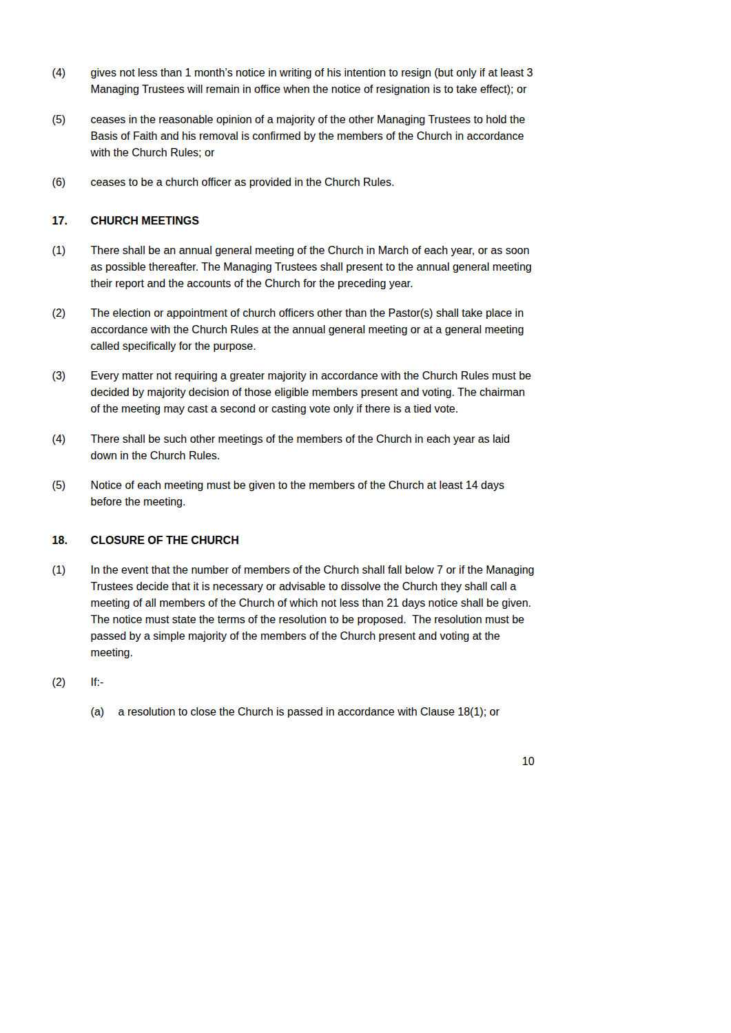(4)
gives not less than 1 month’s notice in writing of his intention to resign (but only if at least 3 Managing Trustees will remain in office when the notice of resignation is to take effect); or
(5)
ceases in the reasonable opinion of a majority of the other Managing Trustees to hold the Basis of Faith and his removal is confirmed by the members of the Church in accordance with the Church Rules; or
(6)
ceases to be a church officer as provided in the Church Rules.
17. CHURCH MEETINGS
(1)
There shall be an annual general meeting of the Church in March of each year, or as soon as possible thereafter. The Managing Trustees shall present to the annual general meeting their report and the accounts of the Church for the preceding year.
(2)
The election or appointment of church officers other than the Pastor(s) shall take place in accordance with the Church Rules at the annual general meeting or at a general meeting called specifically for the purpose.
(3)
Every matter not requiring a greater majority in accordance with the Church Rules must be decided by majority decision of those eligible members present and voting. The chairman of the meeting may cast a second or casting vote only if there is a tied vote.
(4)
There shall be such other meetings of the members of the Church in each year as laid down in the Church Rules.
(5)
Notice of each meeting must be given to the members of the Church at least 14 days before the meeting.
18. CLOSURE OF THE CHURCH
(1)
In the event that the number of members of the Church shall fall below 7 or if the Managing Trustees decide that it is necessary or advisable to dissolve the Church they shall call a meeting of all members of the Church of which not less than 21 days notice shall be given. The notice must state the terms of the resolution to be proposed. The resolution must be passed by a simple majority of the members of the Church present and voting at the meeting.
(2)
If:-
(a)
a resolution to close the Church is passed in accordance with Clause 18(1); or
10